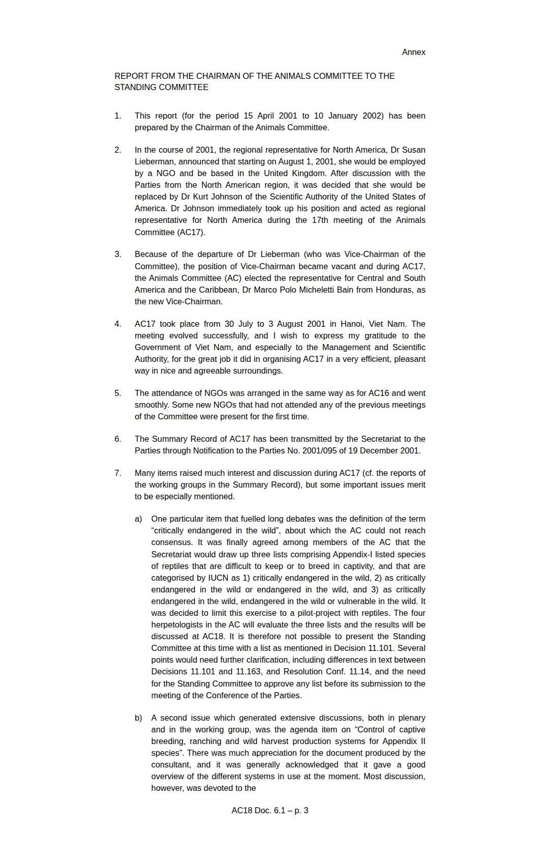Annex
REPORT FROM THE CHAIRMAN OF THE ANIMALS COMMITTEE TO THE STANDING COMMITTEE
1. This report (for the period 15 April 2001 to 10 January 2002) has been prepared by the Chairman of the Animals Committee.
2. In the course of 2001, the regional representative for North America, Dr Susan Lieberman, announced that starting on August 1, 2001, she would be employed by a NGO and be based in the United Kingdom. After discussion with the Parties from the North American region, it was decided that she would be replaced by Dr Kurt Johnson of the Scientific Authority of the United States of America. Dr Johnson immediately took up his position and acted as regional representative for North America during the 17th meeting of the Animals Committee (AC17).
3. Because of the departure of Dr Lieberman (who was Vice-Chairman of the Committee), the position of Vice-Chairman became vacant and during AC17, the Animals Committee (AC) elected the representative for Central and South America and the Caribbean, Dr Marco Polo Micheletti Bain from Honduras, as the new Vice-Chairman.
4. AC17 took place from 30 July to 3 August 2001 in Hanoi, Viet Nam. The meeting evolved successfully, and I wish to express my gratitude to the Government of Viet Nam, and especially to the Management and Scientific Authority, for the great job it did in organising AC17 in a very efficient, pleasant way in nice and agreeable surroundings.
5. The attendance of NGOs was arranged in the same way as for AC16 and went smoothly. Some new NGOs that had not attended any of the previous meetings of the Committee were present for the first time.
6. The Summary Record of AC17 has been transmitted by the Secretariat to the Parties through Notification to the Parties No. 2001/095 of 19 December 2001.
7. Many items raised much interest and discussion during AC17 (cf. the reports of the working groups in the Summary Record), but some important issues merit to be especially mentioned.
a) One particular item that fuelled long debates was the definition of the term “critically endangered in the wild”, about which the AC could not reach consensus. It was finally agreed among members of the AC that the Secretariat would draw up three lists comprising Appendix-I listed species of reptiles that are difficult to keep or to breed in captivity, and that are categorised by IUCN as 1) critically endangered in the wild, 2) as critically endangered in the wild or endangered in the wild, and 3) as critically endangered in the wild, endangered in the wild or vulnerable in the wild. It was decided to limit this exercise to a pilot-project with reptiles. The four herpetologists in the AC will evaluate the three lists and the results will be discussed at AC18. It is therefore not possible to present the Standing Committee at this time with a list as mentioned in Decision 11.101. Several points would need further clarification, including differences in text between Decisions 11.101 and 11.163, and Resolution Conf. 11.14, and the need for the Standing Committee to approve any list before its submission to the meeting of the Conference of the Parties.
b) A second issue which generated extensive discussions, both in plenary and in the working group, was the agenda item on “Control of captive breeding, ranching and wild harvest production systems for Appendix II species”. There was much appreciation for the document produced by the consultant, and it was generally acknowledged that it gave a good overview of the different systems in use at the moment. Most discussion, however, was devoted to the
AC18 Doc. 6.1 – p. 3